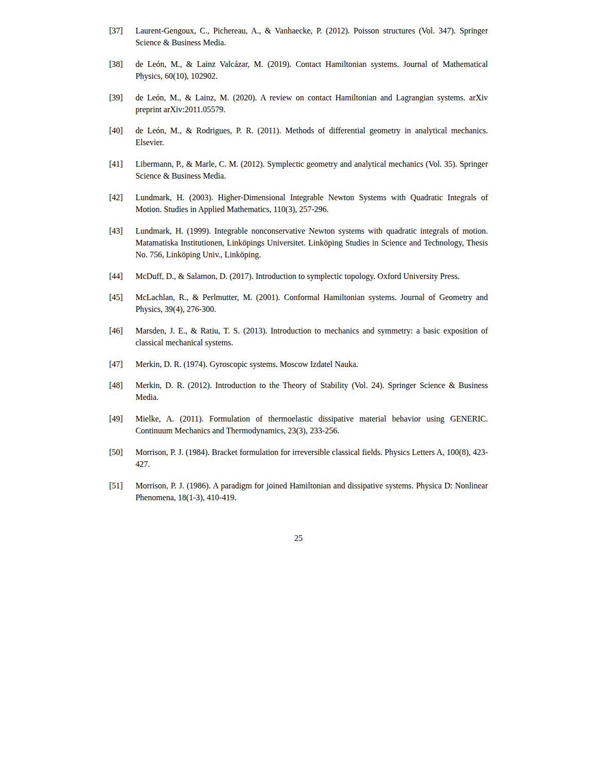[37] Laurent-Gengoux, C., Pichereau, A., & Vanhaecke, P. (2012). Poisson structures (Vol. 347). Springer Science & Business Media.
[38] de León, M., & Lainz Valcázar, M. (2019). Contact Hamiltonian systems. Journal of Mathematical Physics, 60(10), 102902.
[39] de León, M., & Lainz, M. (2020). A review on contact Hamiltonian and Lagrangian systems. arXiv preprint arXiv:2011.05579.
[40] de León, M., & Rodrigues, P. R. (2011). Methods of differential geometry in analytical mechanics. Elsevier.
[41] Libermann, P., & Marle, C. M. (2012). Symplectic geometry and analytical mechanics (Vol. 35). Springer Science & Business Media.
[42] Lundmark, H. (2003). Higher-Dimensional Integrable Newton Systems with Quadratic Integrals of Motion. Studies in Applied Mathematics, 110(3), 257-296.
[43] Lundmark, H. (1999). Integrable nonconservative Newton systems with quadratic integrals of motion. Matamatiska Institutionen, Linköpings Universitet. Linköping Studies in Science and Technology, Thesis No. 756, Linköping Univ., Linköping.
[44] McDuff, D., & Salamon, D. (2017). Introduction to symplectic topology. Oxford University Press.
[45] McLachlan, R., & Perlmutter, M. (2001). Conformal Hamiltonian systems. Journal of Geometry and Physics, 39(4), 276-300.
[46] Marsden, J. E., & Ratiu, T. S. (2013). Introduction to mechanics and symmetry: a basic exposition of classical mechanical systems.
[47] Merkin, D. R. (1974). Gyroscopic systems. Moscow Izdatel Nauka.
[48] Merkin, D. R. (2012). Introduction to the Theory of Stability (Vol. 24). Springer Science & Business Media.
[49] Mielke, A. (2011). Formulation of thermoelastic dissipative material behavior using GENERIC. Continuum Mechanics and Thermodynamics, 23(3), 233-256.
[50] Morrison, P. J. (1984). Bracket formulation for irreversible classical fields. Physics Letters A, 100(8), 423-427.
[51] Morrison, P. J. (1986). A paradigm for joined Hamiltonian and dissipative systems. Physica D: Nonlinear Phenomena, 18(1-3), 410-419.
25